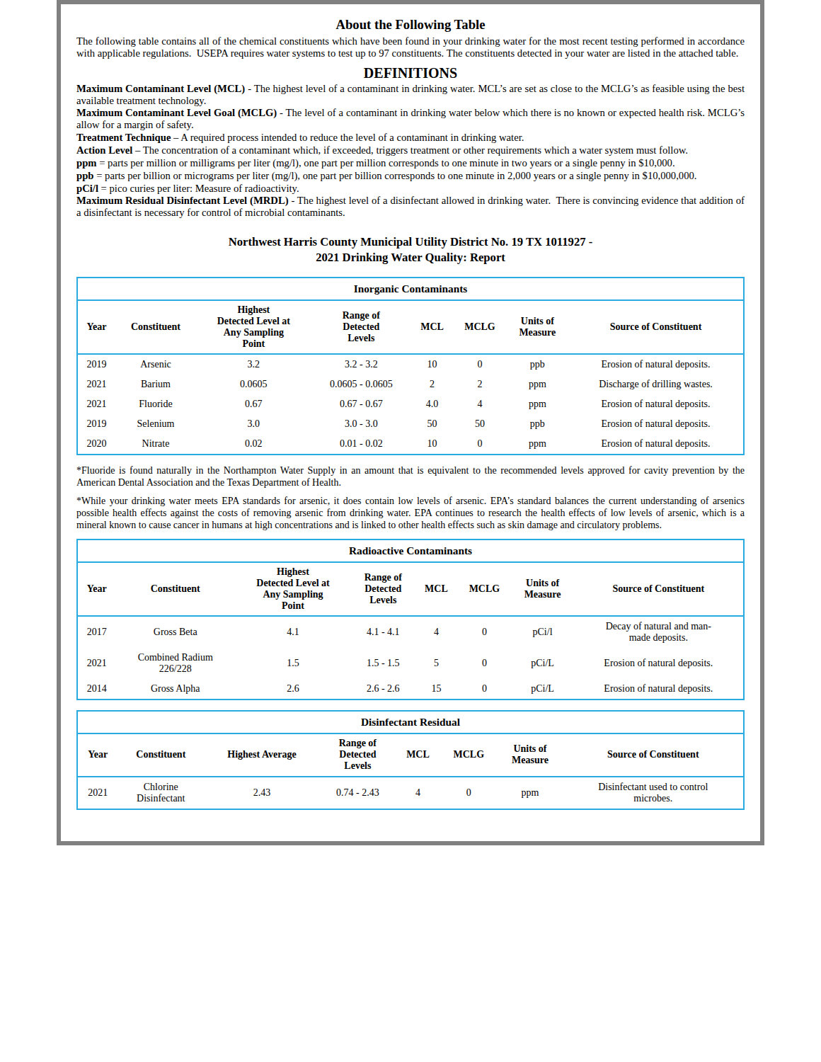About the Following Table
The following table contains all of the chemical constituents which have been found in your drinking water for the most recent testing performed in accordance with applicable regulations. USEPA requires water systems to test up to 97 constituents. The constituents detected in your water are listed in the attached table.
DEFINITIONS
Maximum Contaminant Level (MCL) - The highest level of a contaminant in drinking water. MCL’s are set as close to the MCLG’s as feasible using the best available treatment technology.
Maximum Contaminant Level Goal (MCLG) - The level of a contaminant in drinking water below which there is no known or expected health risk. MCLG’s allow for a margin of safety.
Treatment Technique – A required process intended to reduce the level of a contaminant in drinking water.
Action Level – The concentration of a contaminant which, if exceeded, triggers treatment or other requirements which a water system must follow.
ppm = parts per million or milligrams per liter (mg/l), one part per million corresponds to one minute in two years or a single penny in $10,000.
ppb = parts per billion or micrograms per liter (mg/l), one part per billion corresponds to one minute in 2,000 years or a single penny in $10,000,000.
pCi/l = pico curies per liter: Measure of radioactivity.
Maximum Residual Disinfectant Level (MRDL) - The highest level of a disinfectant allowed in drinking water. There is convincing evidence that addition of a disinfectant is necessary for control of microbial contaminants.
Northwest Harris County Municipal Utility District No. 19 TX 1011927 -
2021 Drinking Water Quality: Report
Inorganic Contaminants
| Year | Constituent | Highest Detected Level at Any Sampling Point | Range of Detected Levels | MCL | MCLG | Units of Measure | Source of Constituent |
| --- | --- | --- | --- | --- | --- | --- | --- |
| 2019 | Arsenic | 3.2 | 3.2 - 3.2 | 10 | 0 | ppb | Erosion of natural deposits. |
| 2021 | Barium | 0.0605 | 0.0605 - 0.0605 | 2 | 2 | ppm | Discharge of drilling wastes. |
| 2021 | Fluoride | 0.67 | 0.67 - 0.67 | 4.0 | 4 | ppm | Erosion of natural deposits. |
| 2019 | Selenium | 3.0 | 3.0 - 3.0 | 50 | 50 | ppb | Erosion of natural deposits. |
| 2020 | Nitrate | 0.02 | 0.01 - 0.02 | 10 | 0 | ppm | Erosion of natural deposits. |
*Fluoride is found naturally in the Northampton Water Supply in an amount that is equivalent to the recommended levels approved for cavity prevention by the American Dental Association and the Texas Department of Health.
*While your drinking water meets EPA standards for arsenic, it does contain low levels of arsenic. EPA’s standard balances the current understanding of arsenics possible health effects against the costs of removing arsenic from drinking water. EPA continues to research the health effects of low levels of arsenic, which is a mineral known to cause cancer in humans at high concentrations and is linked to other health effects such as skin damage and circulatory problems.
Radioactive Contaminants
| Year | Constituent | Highest Detected Level at Any Sampling Point | Range of Detected Levels | MCL | MCLG | Units of Measure | Source of Constituent |
| --- | --- | --- | --- | --- | --- | --- | --- |
| 2017 | Gross Beta | 4.1 | 4.1 - 4.1 | 4 | 0 | pCi/l | Decay of natural and man- made deposits. |
| 2021 | Combined Radium 226/228 | 1.5 | 1.5 - 1.5 | 5 | 0 | pCi/L | Erosion of natural deposits. |
| 2014 | Gross Alpha | 2.6 | 2.6 - 2.6 | 15 | 0 | pCi/L | Erosion of natural deposits. |
Disinfectant Residual
| Year | Constituent | Highest Average | Range of Detected Levels | MCL | MCLG | Units of Measure | Source of Constituent |
| --- | --- | --- | --- | --- | --- | --- | --- |
| 2021 | Chlorine Disinfectant | 2.43 | 0.74 - 2.43 | 4 | 0 | ppm | Disinfectant used to control microbes. |